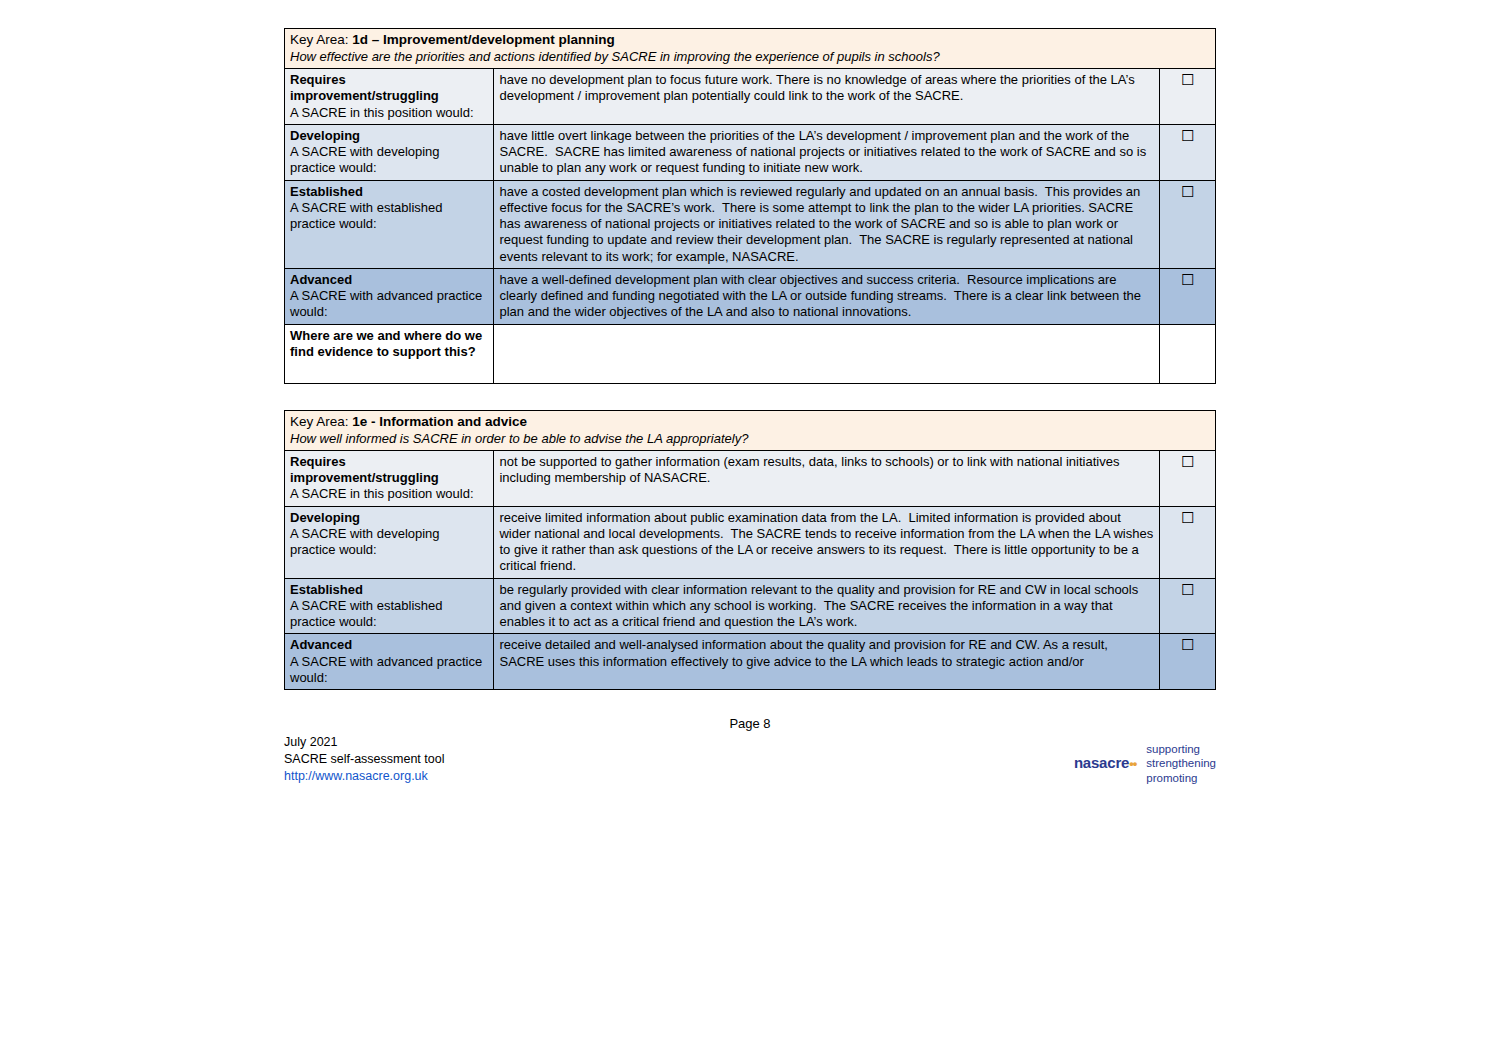| Key Area: 1d – Improvement/development planning How effective are the priorities and actions identified by SACRE in improving the experience of pupils in schools? |
| Requires improvement/struggling A SACRE in this position would: | have no development plan to focus future work. There is no knowledge of areas where the priorities of the LA’s development / improvement plan potentially could link to the work of the SACRE. | ☐ |
| Developing A SACRE with developing practice would: | have little overt linkage between the priorities of the LA’s development / improvement plan and the work of the SACRE. SACRE has limited awareness of national projects or initiatives related to the work of SACRE and so is unable to plan any work or request funding to initiate new work. | ☐ |
| Established A SACRE with established practice would: | have a costed development plan which is reviewed regularly and updated on an annual basis. This provides an effective focus for the SACRE’s work. There is some attempt to link the plan to the wider LA priorities. SACRE has awareness of national projects or initiatives related to the work of SACRE and so is able to plan work or request funding to update and review their development plan. The SACRE is regularly represented at national events relevant to its work; for example, NASACRE. | ☐ |
| Advanced A SACRE with advanced practice would: | have a well-defined development plan with clear objectives and success criteria. Resource implications are clearly defined and funding negotiated with the LA or outside funding streams. There is a clear link between the plan and the wider objectives of the LA and also to national innovations. | ☐ |
| Where are we and where do we find evidence to support this? | | |
| Key Area: 1e - Information and advice How well informed is SACRE in order to be able to advise the LA appropriately? |
| Requires improvement/struggling A SACRE in this position would: | not be supported to gather information (exam results, data, links to schools) or to link with national initiatives including membership of NASACRE. | ☐ |
| Developing A SACRE with developing practice would: | receive limited information about public examination data from the LA. Limited information is provided about wider national and local developments. The SACRE tends to receive information from the LA when the LA wishes to give it rather than ask questions of the LA or receive answers to its request. There is little opportunity to be a critical friend. | ☐ |
| Established A SACRE with established practice would: | be regularly provided with clear information relevant to the quality and provision for RE and CW in local schools and given a context within which any school is working. The SACRE receives the information in a way that enables it to act as a critical friend and question the LA’s work. | ☐ |
| Advanced A SACRE with advanced practice would: | receive detailed and well-analysed information about the quality and provision for RE and CW. As a result, SACRE uses this information effectively to give advice to the LA which leads to strategic action and/or | ☐ |
Page 8
July 2021
SACRE self-assessment tool
http://www.nasacre.org.uk
nasacre••
supporting
strengthening
promoting